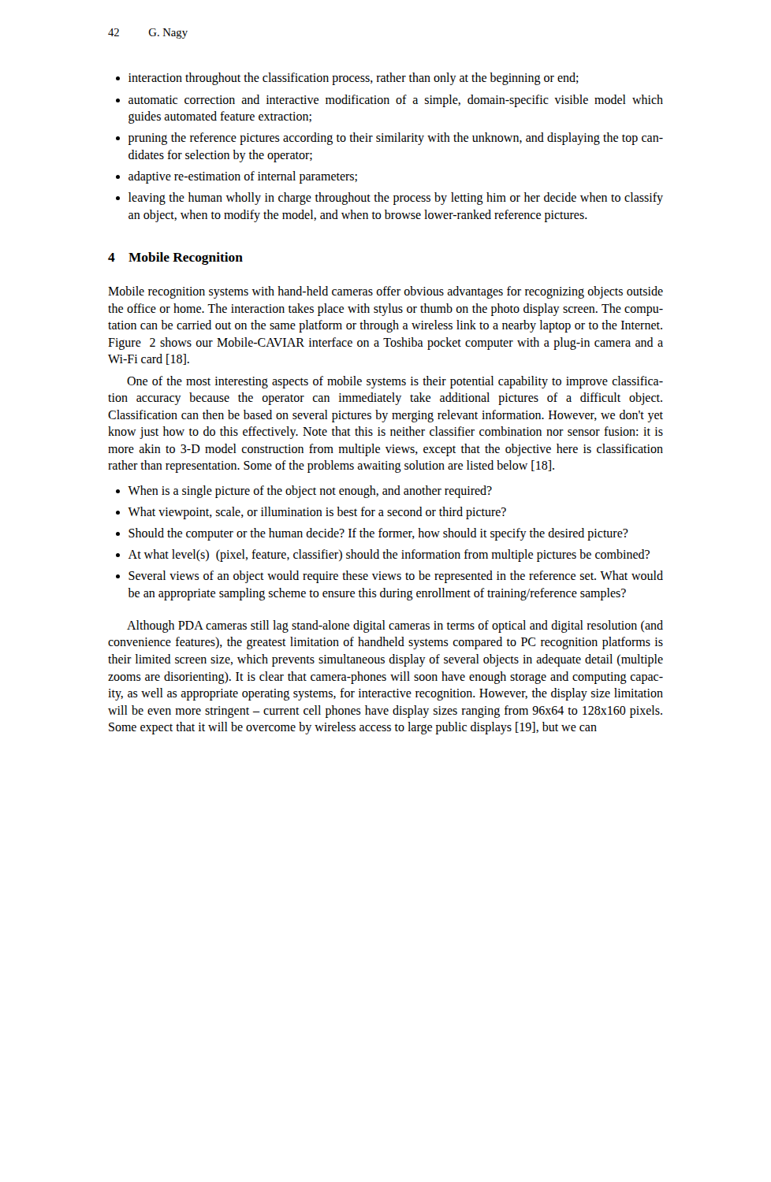42 G. Nagy
interaction throughout the classification process, rather than only at the beginning or end;
automatic correction and interactive modification of a simple, domain-specific visible model which guides automated feature extraction;
pruning the reference pictures according to their similarity with the unknown, and displaying the top candidates for selection by the operator;
adaptive re-estimation of internal parameters;
leaving the human wholly in charge throughout the process by letting him or her decide when to classify an object, when to modify the model, and when to browse lower-ranked reference pictures.
4 Mobile Recognition
Mobile recognition systems with hand-held cameras offer obvious advantages for recognizing objects outside the office or home. The interaction takes place with stylus or thumb on the photo display screen. The computation can be carried out on the same platform or through a wireless link to a nearby laptop or to the Internet. Figure 2 shows our Mobile-CAVIAR interface on a Toshiba pocket computer with a plug-in camera and a Wi-Fi card [18].
One of the most interesting aspects of mobile systems is their potential capability to improve classification accuracy because the operator can immediately take additional pictures of a difficult object. Classification can then be based on several pictures by merging relevant information. However, we don't yet know just how to do this effectively. Note that this is neither classifier combination nor sensor fusion: it is more akin to 3-D model construction from multiple views, except that the objective here is classification rather than representation. Some of the problems awaiting solution are listed below [18].
When is a single picture of the object not enough, and another required?
What viewpoint, scale, or illumination is best for a second or third picture?
Should the computer or the human decide? If the former, how should it specify the desired picture?
At what level(s) (pixel, feature, classifier) should the information from multiple pictures be combined?
Several views of an object would require these views to be represented in the reference set. What would be an appropriate sampling scheme to ensure this during enrollment of training/reference samples?
Although PDA cameras still lag stand-alone digital cameras in terms of optical and digital resolution (and convenience features), the greatest limitation of handheld systems compared to PC recognition platforms is their limited screen size, which prevents simultaneous display of several objects in adequate detail (multiple zooms are disorienting). It is clear that camera-phones will soon have enough storage and computing capacity, as well as appropriate operating systems, for interactive recognition. However, the display size limitation will be even more stringent – current cell phones have display sizes ranging from 96x64 to 128x160 pixels. Some expect that it will be overcome by wireless access to large public displays [19], but we can